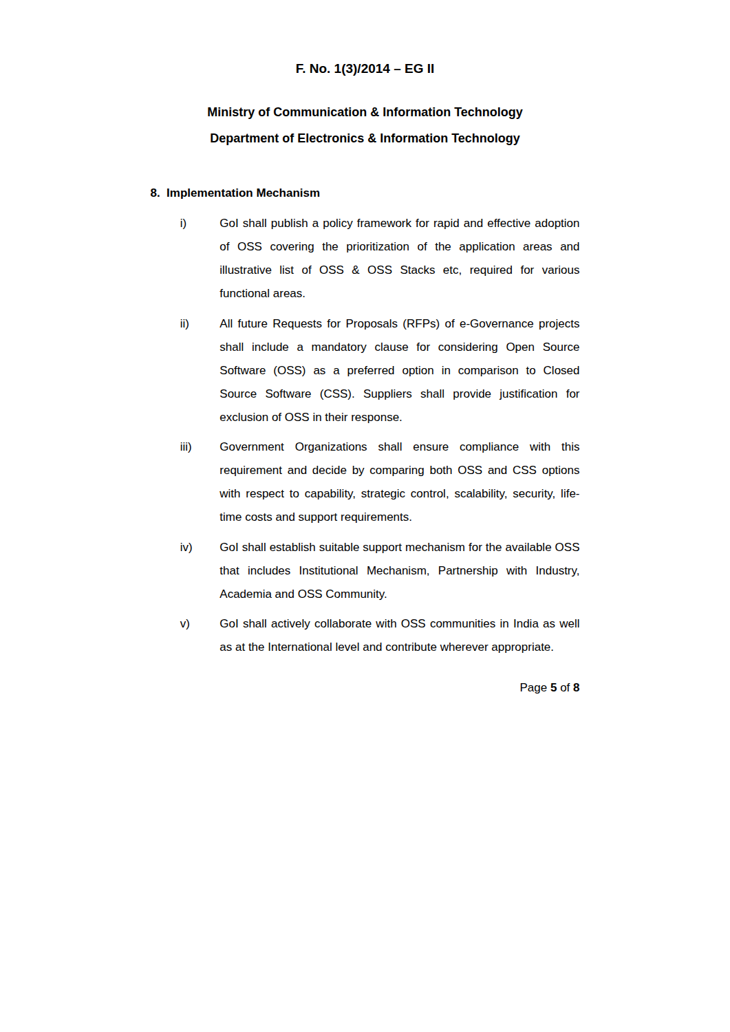F. No. 1(3)/2014 – EG II
Ministry of Communication & Information Technology
Department of Electronics & Information Technology
8. Implementation Mechanism
i) GoI shall publish a policy framework for rapid and effective adoption of OSS covering the prioritization of the application areas and illustrative list of OSS & OSS Stacks etc, required for various functional areas.
ii) All future Requests for Proposals (RFPs) of e-Governance projects shall include a mandatory clause for considering Open Source Software (OSS) as a preferred option in comparison to Closed Source Software (CSS). Suppliers shall provide justification for exclusion of OSS in their response.
iii) Government Organizations shall ensure compliance with this requirement and decide by comparing both OSS and CSS options with respect to capability, strategic control, scalability, security, life-time costs and support requirements.
iv) GoI shall establish suitable support mechanism for the available OSS that includes Institutional Mechanism, Partnership with Industry, Academia and OSS Community.
v) GoI shall actively collaborate with OSS communities in India as well as at the International level and contribute wherever appropriate.
Page 5 of 8